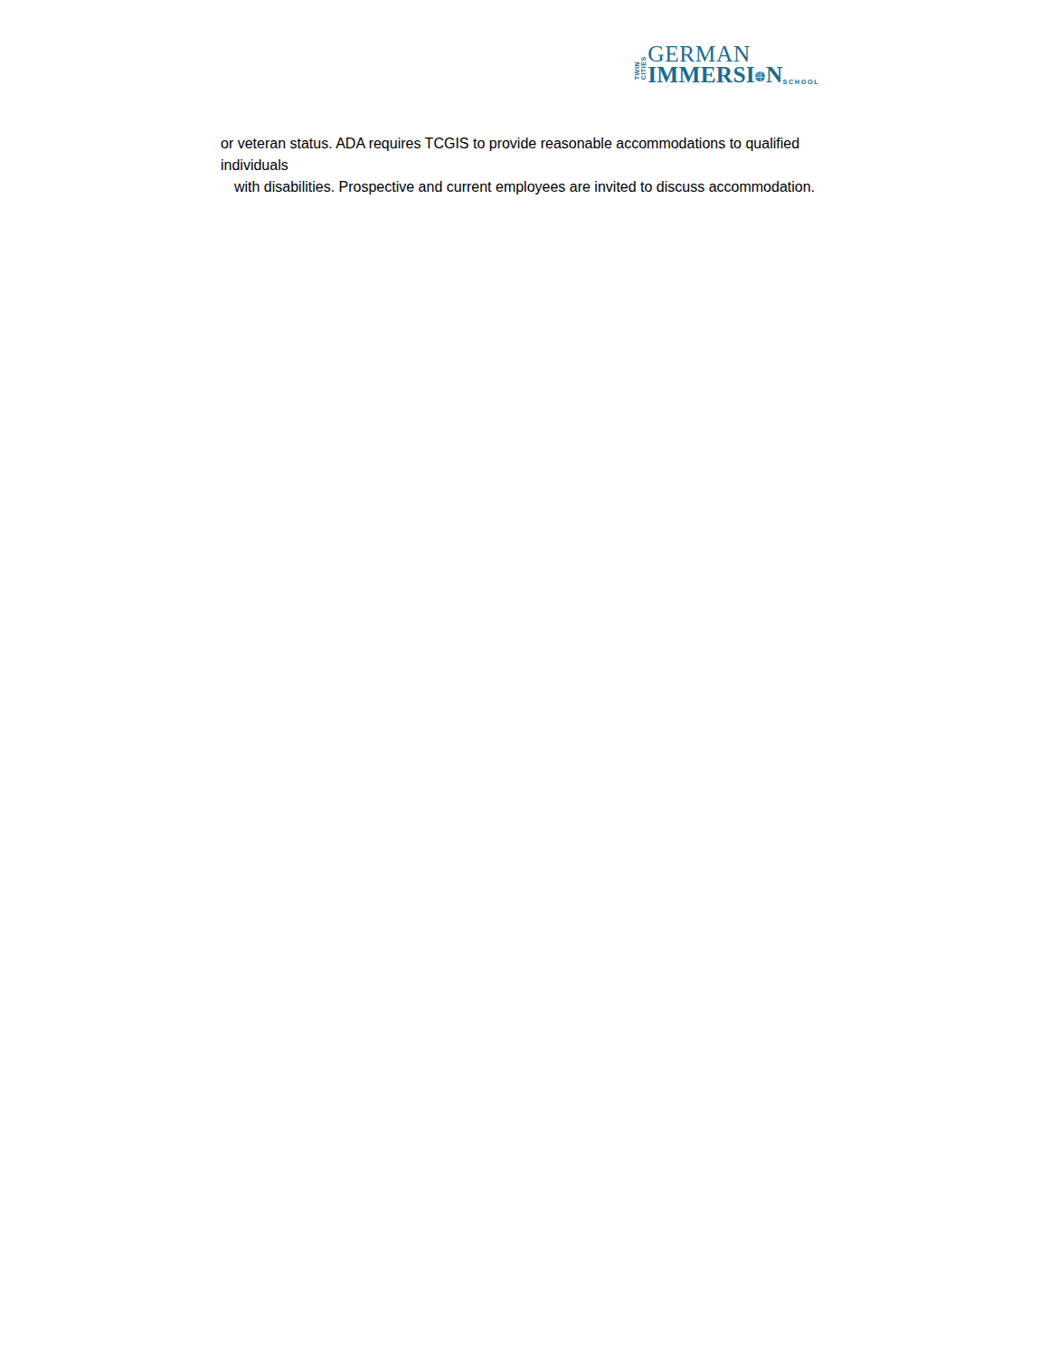Twin Cities
GERMAN
IMMERSI N
School
or veteran status. ADA requires TCGIS to provide reasonable accommodations to qualified individuals with disabilities. Prospective and current employees are invited to discuss accommodation.